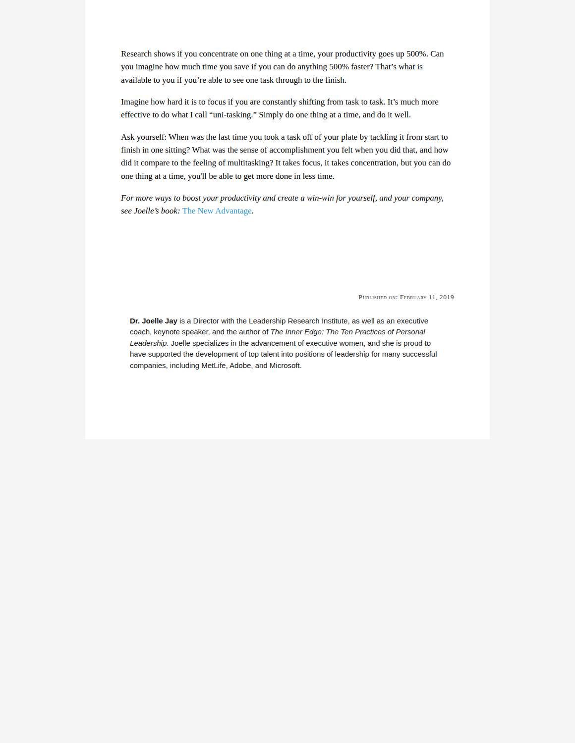Research shows if you concentrate on one thing at a time, your productivity goes up 500%. Can you imagine how much time you save if you can do anything 500% faster? That’s what is available to you if you’re able to see one task through to the finish.
Imagine how hard it is to focus if you are constantly shifting from task to task. It’s much more effective to do what I call “uni-tasking.” Simply do one thing at a time, and do it well.
Ask yourself: When was the last time you took a task off of your plate by tackling it from start to finish in one sitting? What was the sense of accomplishment you felt when you did that, and how did it compare to the feeling of multitasking? It takes focus, it takes concentration, but you can do one thing at a time, you'll be able to get more done in less time.
For more ways to boost your productivity and create a win-win for yourself, and your company, see Joelle’s book: The New Advantage.
Published on: February 11, 2019
Dr. Joelle Jay is a Director with the Leadership Research Institute, as well as an executive coach, keynote speaker, and the author of The Inner Edge: The Ten Practices of Personal Leadership. Joelle specializes in the advancement of executive women, and she is proud to have supported the development of top talent into positions of leadership for many successful companies, including MetLife, Adobe, and Microsoft.